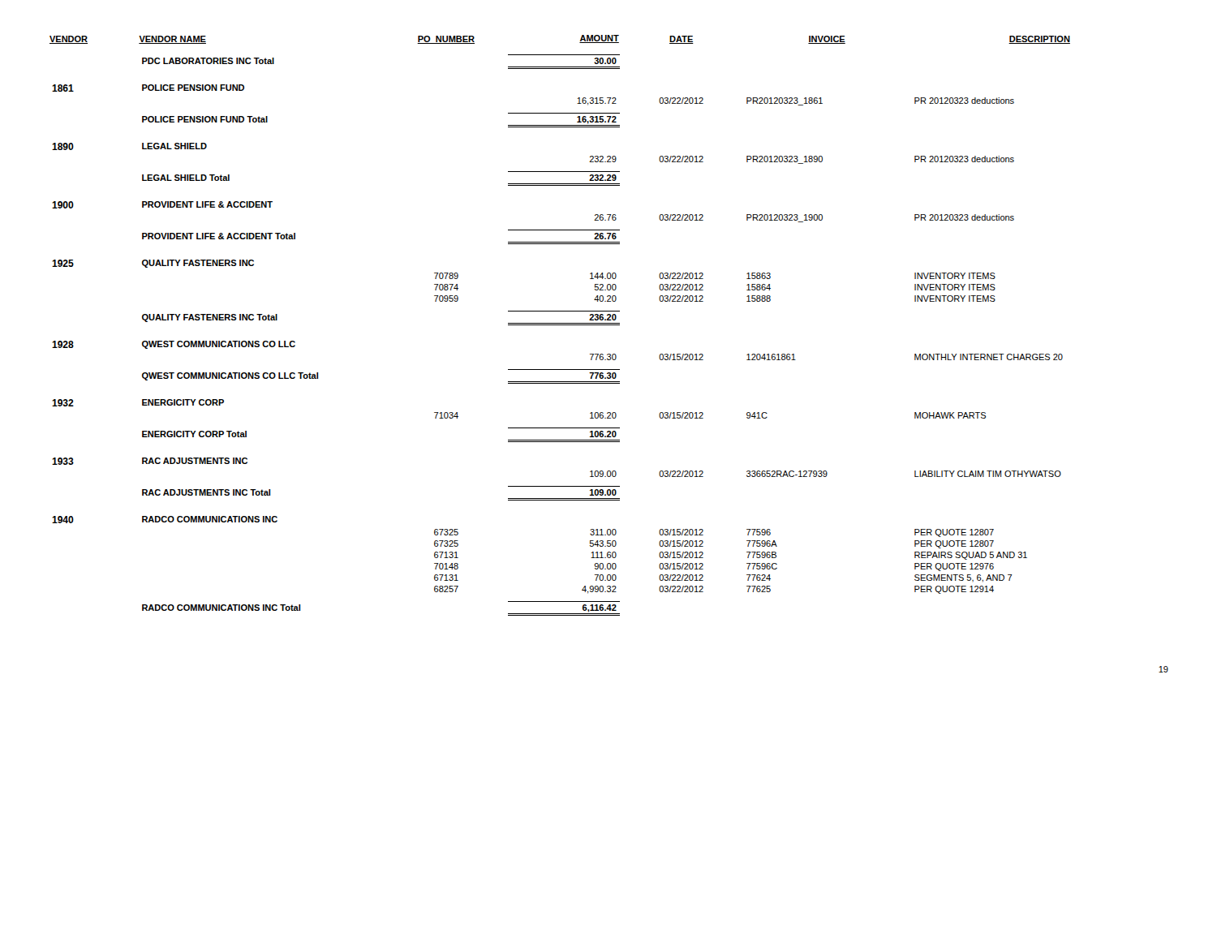| VENDOR | VENDOR NAME | PO_NUMBER | AMOUNT | DATE | INVOICE | DESCRIPTION |
| --- | --- | --- | --- | --- | --- | --- |
| | PDC LABORATORIES INC Total | | 30.00 | | | |
| 1861 | POLICE PENSION FUND | | | | | |
| | | | 16,315.72 | 03/22/2012 | PR20120323_1861 | PR 20120323 deductions |
| | POLICE PENSION FUND Total | | 16,315.72 | | | |
| 1890 | LEGAL SHIELD | | | | | |
| | | | 232.29 | 03/22/2012 | PR20120323_1890 | PR 20120323 deductions |
| | LEGAL SHIELD Total | | 232.29 | | | |
| 1900 | PROVIDENT LIFE & ACCIDENT | | | | | |
| | | | 26.76 | 03/22/2012 | PR20120323_1900 | PR 20120323 deductions |
| | PROVIDENT LIFE & ACCIDENT Total | | 26.76 | | | |
| 1925 | QUALITY FASTENERS INC | | | | | |
| | | 70789 | 144.00 | 03/22/2012 | 15863 | INVENTORY ITEMS |
| | | 70874 | 52.00 | 03/22/2012 | 15864 | INVENTORY ITEMS |
| | | 70959 | 40.20 | 03/22/2012 | 15888 | INVENTORY ITEMS |
| | QUALITY FASTENERS INC Total | | 236.20 | | | |
| 1928 | QWEST COMMUNICATIONS CO LLC | | | | | |
| | | | 776.30 | 03/15/2012 | 1204161861 | MONTHLY INTERNET CHARGES 20 |
| | QWEST COMMUNICATIONS CO LLC Total | | 776.30 | | | |
| 1932 | ENERGICITY CORP | | | | | |
| | | 71034 | 106.20 | 03/15/2012 | 941C | MOHAWK PARTS |
| | ENERGICITY CORP Total | | 106.20 | | | |
| 1933 | RAC ADJUSTMENTS INC | | | | | |
| | | | 109.00 | 03/22/2012 | 336652RAC-127939 | LIABILITY CLAIM TIM OTHYWATSO |
| | RAC ADJUSTMENTS INC Total | | 109.00 | | | |
| 1940 | RADCO COMMUNICATIONS INC | | | | | |
| | | 67325 | 311.00 | 03/15/2012 | 77596 | PER QUOTE 12807 |
| | | 67325 | 543.50 | 03/15/2012 | 77596A | PER QUOTE 12807 |
| | | 67131 | 111.60 | 03/15/2012 | 77596B | REPAIRS SQUAD 5 AND 31 |
| | | 70148 | 90.00 | 03/15/2012 | 77596C | PER QUOTE 12976 |
| | | 67131 | 70.00 | 03/22/2012 | 77624 | SEGMENTS 5, 6, AND 7 |
| | | 68257 | 4,990.32 | 03/22/2012 | 77625 | PER QUOTE 12914 |
| | RADCO COMMUNICATIONS INC Total | | 6,116.42 | | | |
19